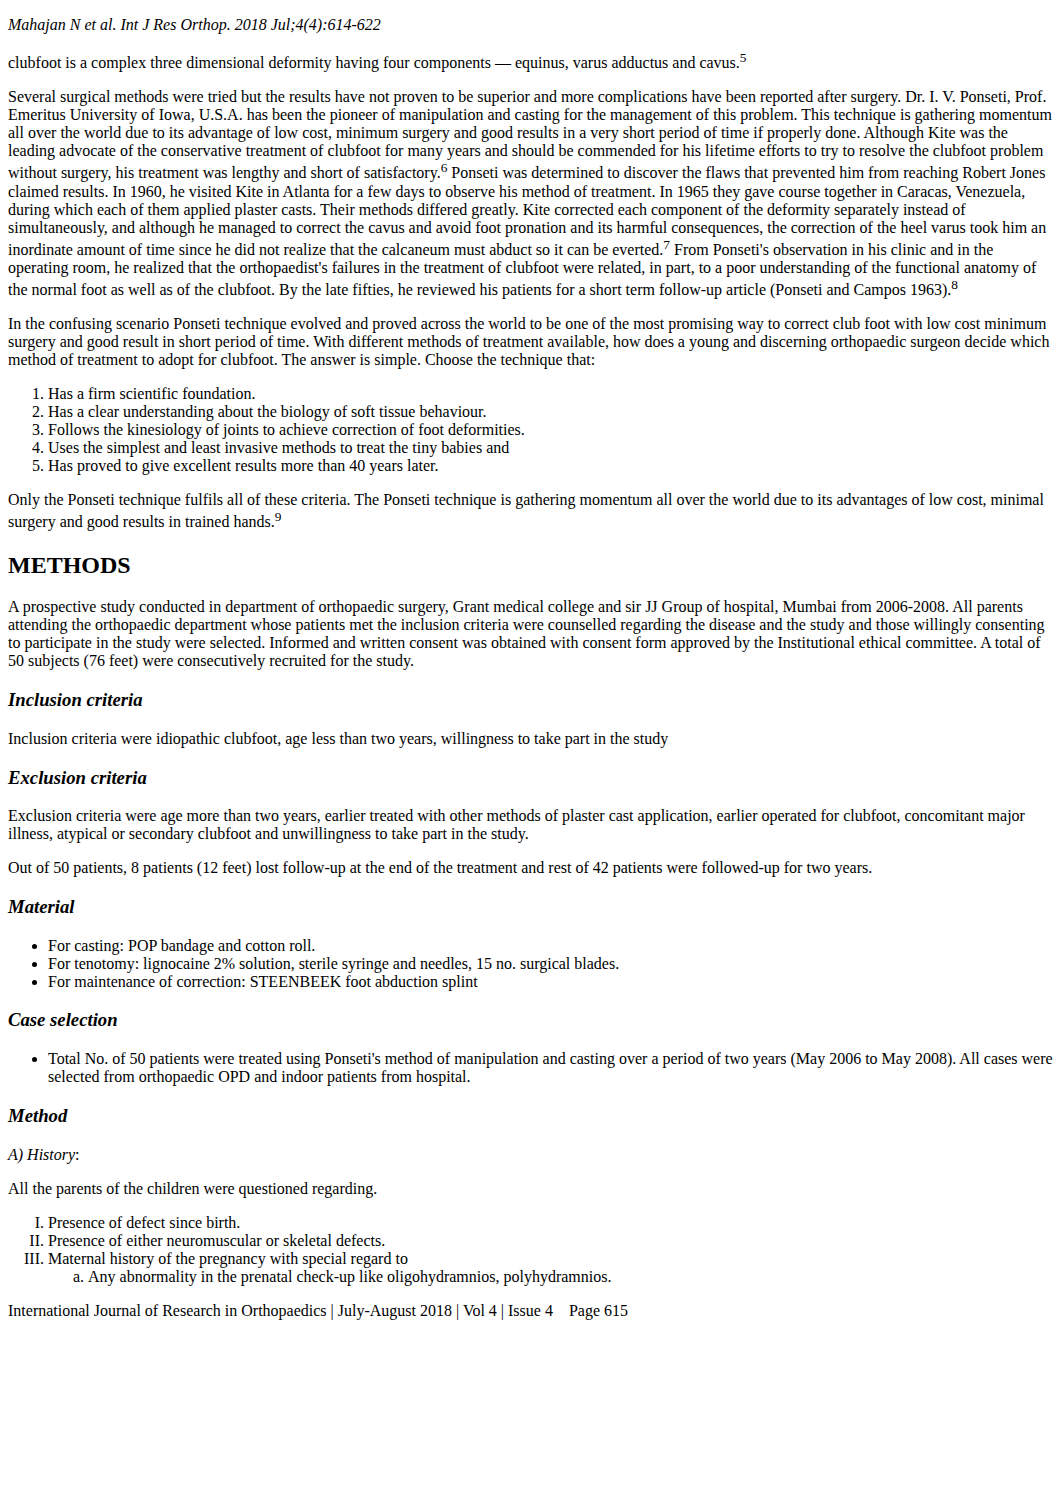Mahajan N et al. Int J Res Orthop. 2018 Jul;4(4):614-622
clubfoot is a complex three dimensional deformity having four components — equinus, varus adductus and cavus.5
Several surgical methods were tried but the results have not proven to be superior and more complications have been reported after surgery. Dr. I. V. Ponseti, Prof. Emeritus University of Iowa, U.S.A. has been the pioneer of manipulation and casting for the management of this problem. This technique is gathering momentum all over the world due to its advantage of low cost, minimum surgery and good results in a very short period of time if properly done. Although Kite was the leading advocate of the conservative treatment of clubfoot for many years and should be commended for his lifetime efforts to try to resolve the clubfoot problem without surgery, his treatment was lengthy and short of satisfactory.6 Ponseti was determined to discover the flaws that prevented him from reaching Robert Jones claimed results. In 1960, he visited Kite in Atlanta for a few days to observe his method of treatment. In 1965 they gave course together in Caracas, Venezuela, during which each of them applied plaster casts. Their methods differed greatly. Kite corrected each component of the deformity separately instead of simultaneously, and although he managed to correct the cavus and avoid foot pronation and its harmful consequences, the correction of the heel varus took him an inordinate amount of time since he did not realize that the calcaneum must abduct so it can be everted.7 From Ponseti's observation in his clinic and in the operating room, he realized that the orthopaedist's failures in the treatment of clubfoot were related, in part, to a poor understanding of the functional anatomy of the normal foot as well as of the clubfoot. By the late fifties, he reviewed his patients for a short term follow-up article (Ponseti and Campos 1963).8
In the confusing scenario Ponseti technique evolved and proved across the world to be one of the most promising way to correct club foot with low cost minimum surgery and good result in short period of time. With different methods of treatment available, how does a young and discerning orthopaedic surgeon decide which method of treatment to adopt for clubfoot. The answer is simple. Choose the technique that:
Has a firm scientific foundation.
Has a clear understanding about the biology of soft tissue behaviour.
Follows the kinesiology of joints to achieve correction of foot deformities.
Uses the simplest and least invasive methods to treat the tiny babies and
Has proved to give excellent results more than 40 years later.
Only the Ponseti technique fulfils all of these criteria. The Ponseti technique is gathering momentum all over the world due to its advantages of low cost, minimal surgery and good results in trained hands.9
METHODS
A prospective study conducted in department of orthopaedic surgery, Grant medical college and sir JJ Group of hospital, Mumbai from 2006-2008. All parents attending the orthopaedic department whose patients met the inclusion criteria were counselled regarding the disease and the study and those willingly consenting to participate in the study were selected. Informed and written consent was obtained with consent form approved by the Institutional ethical committee. A total of 50 subjects (76 feet) were consecutively recruited for the study.
Inclusion criteria
Inclusion criteria were idiopathic clubfoot, age less than two years, willingness to take part in the study
Exclusion criteria
Exclusion criteria were age more than two years, earlier treated with other methods of plaster cast application, earlier operated for clubfoot, concomitant major illness, atypical or secondary clubfoot and unwillingness to take part in the study.
Out of 50 patients, 8 patients (12 feet) lost follow-up at the end of the treatment and rest of 42 patients were followed-up for two years.
Material
For casting: POP bandage and cotton roll.
For tenotomy: lignocaine 2% solution, sterile syringe and needles, 15 no. surgical blades.
For maintenance of correction: STEENBEEK foot abduction splint
Case selection
Total No. of 50 patients were treated using Ponseti's method of manipulation and casting over a period of two years (May 2006 to May 2008). All cases were selected from orthopaedic OPD and indoor patients from hospital.
Method
A) History:
All the parents of the children were questioned regarding.
Presence of defect since birth.
Presence of either neuromuscular or skeletal defects.
Maternal history of the pregnancy with special regard to
Any abnormality in the prenatal check-up like oligohydramnios, polyhydramnios.
International Journal of Research in Orthopaedics | July-August 2018 | Vol 4 | Issue 4 Page 615